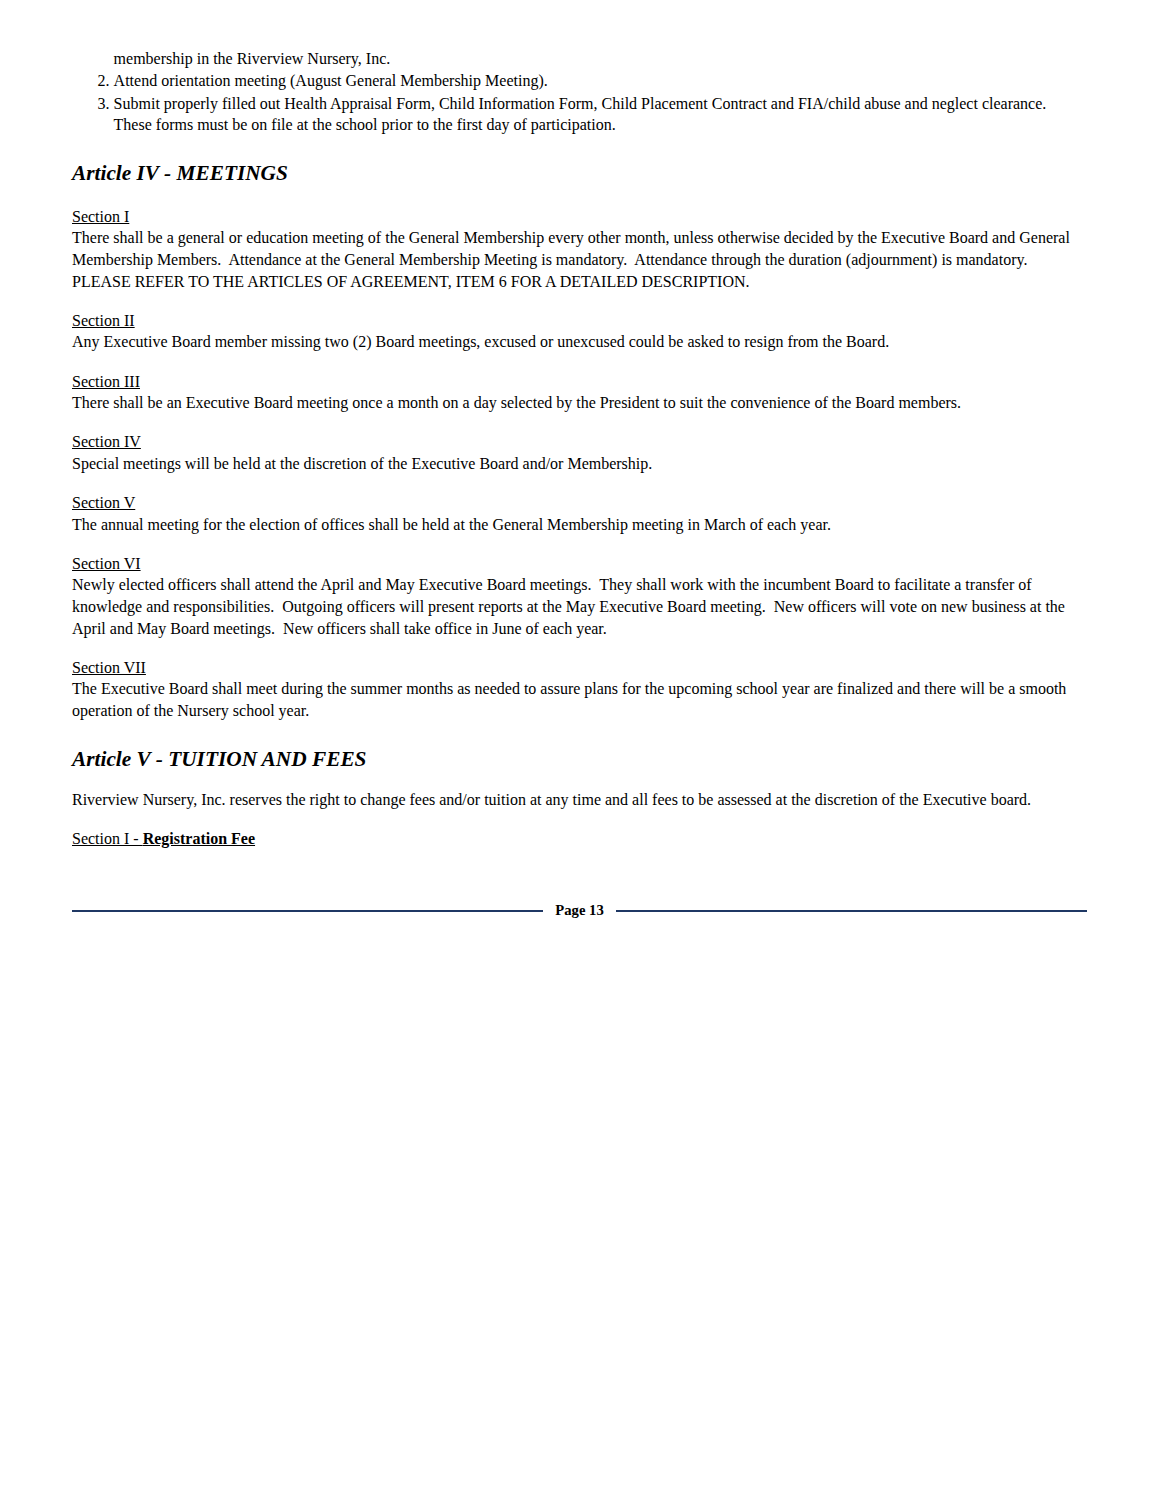membership in the Riverview Nursery, Inc.
Attend orientation meeting (August General Membership Meeting).
Submit properly filled out Health Appraisal Form, Child Information Form, Child Placement Contract and FIA/child abuse and neglect clearance. These forms must be on file at the school prior to the first day of participation.
Article IV - MEETINGS
Section I
There shall be a general or education meeting of the General Membership every other month, unless otherwise decided by the Executive Board and General Membership Members. Attendance at the General Membership Meeting is mandatory. Attendance through the duration (adjournment) is mandatory. PLEASE REFER TO THE ARTICLES OF AGREEMENT, ITEM 6 FOR A DETAILED DESCRIPTION.
Section II
Any Executive Board member missing two (2) Board meetings, excused or unexcused could be asked to resign from the Board.
Section III
There shall be an Executive Board meeting once a month on a day selected by the President to suit the convenience of the Board members.
Section IV
Special meetings will be held at the discretion of the Executive Board and/or Membership.
Section V
The annual meeting for the election of offices shall be held at the General Membership meeting in March of each year.
Section VI
Newly elected officers shall attend the April and May Executive Board meetings. They shall work with the incumbent Board to facilitate a transfer of knowledge and responsibilities. Outgoing officers will present reports at the May Executive Board meeting. New officers will vote on new business at the April and May Board meetings. New officers shall take office in June of each year.
Section VII
The Executive Board shall meet during the summer months as needed to assure plans for the upcoming school year are finalized and there will be a smooth operation of the Nursery school year.
Article V - TUITION AND FEES
Riverview Nursery, Inc. reserves the right to change fees and/or tuition at any time and all fees to be assessed at the discretion of the Executive board.
Section I - Registration Fee
Page 13